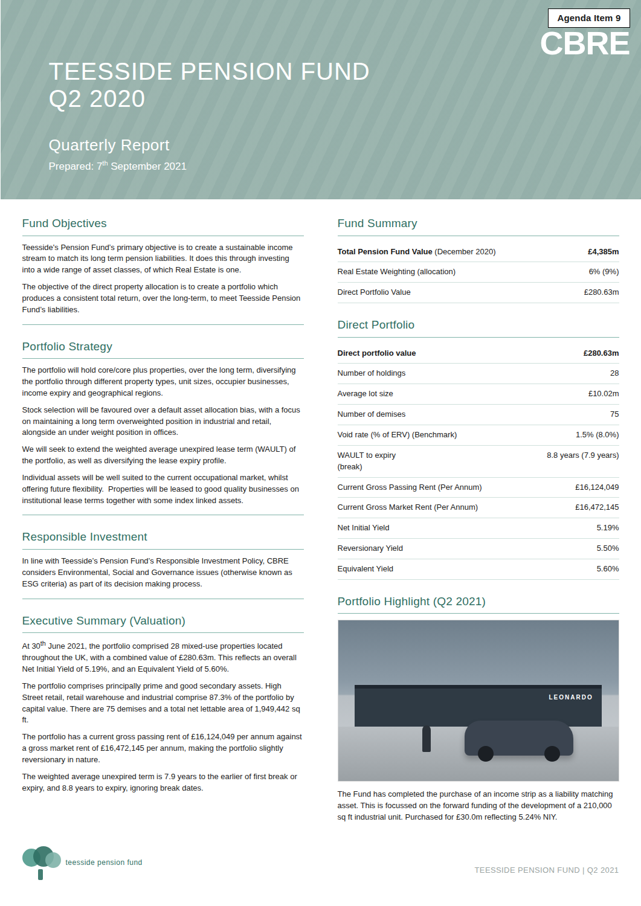Agenda Item 9
CBRE
Teesside Pension Fund
Q2 2020
Quarterly Report
Prepared: 7th September 2021
Fund Objectives
Teesside's Pension Fund’s primary objective is to create a sustainable income stream to match its long term pension liabilities. It does this through investing into a wide range of asset classes, of which Real Estate is one.
The objective of the direct property allocation is to create a portfolio which produces a consistent total return, over the long-term, to meet Teesside Pension Fund’s liabilities.
Portfolio Strategy
The portfolio will hold core/core plus properties, over the long term, diversifying the portfolio through different property types, unit sizes, occupier businesses, income expiry and geographical regions.
Stock selection will be favoured over a default asset allocation bias, with a focus on maintaining a long term overweighted position in industrial and retail, alongside an under weight position in offices.
We will seek to extend the weighted average unexpired lease term (WAULT) of the portfolio, as well as diversifying the lease expiry profile.
Individual assets will be well suited to the current occupational market, whilst offering future flexibility. Properties will be leased to good quality businesses on institutional lease terms together with some index linked assets.
Responsible Investment
In line with Teesside’s Pension Fund’s Responsible Investment Policy, CBRE considers Environmental, Social and Governance issues (otherwise known as ESG criteria) as part of its decision making process.
Executive Summary (Valuation)
At 30th June 2021, the portfolio comprised 28 mixed-use properties located throughout the UK, with a combined value of £280.63m. This reflects an overall Net Initial Yield of 5.19%, and an Equivalent Yield of 5.60%.
The portfolio comprises principally prime and good secondary assets. High Street retail, retail warehouse and industrial comprise 87.3% of the portfolio by capital value. There are 75 demises and a total net lettable area of 1,949,442 sq ft.
The portfolio has a current gross passing rent of £16,124,049 per annum against a gross market rent of £16,472,145 per annum, making the portfolio slightly reversionary in nature.
The weighted average unexpired term is 7.9 years to the earlier of first break or expiry, and 8.8 years to expiry, ignoring break dates.
Fund Summary
| Total Pension Fund Value (December 2020) | £4,385m |
| Real Estate Weighting (allocation) | 6% (9%) |
| Direct Portfolio Value | £280.63m |
Direct Portfolio
| Direct portfolio value | £280.63m |
| Number of holdings | 28 |
| Average lot size | £10.02m |
| Number of demises | 75 |
| Void rate (% of ERV) (Benchmark) | 1.5% (8.0%) |
| WAULT to expiry (break) | 8.8 years (7.9 years) |
| Current Gross Passing Rent (Per Annum) | £16,124,049 |
| Current Gross Market Rent (Per Annum) | £16,472,145 |
| Net Initial Yield | 5.19% |
| Reversionary Yield | 5.50% |
| Equivalent Yield | 5.60% |
Portfolio Highlight (Q2 2021)
The Fund has completed the purchase of an income strip as a liability matching asset. This is focussed on the forward funding of the development of a 210,000 sq ft industrial unit. Purchased for £30.0m reflecting 5.24% NIY.
teesside pension fund
TEESSIDE PENSION FUND | Q2 2021